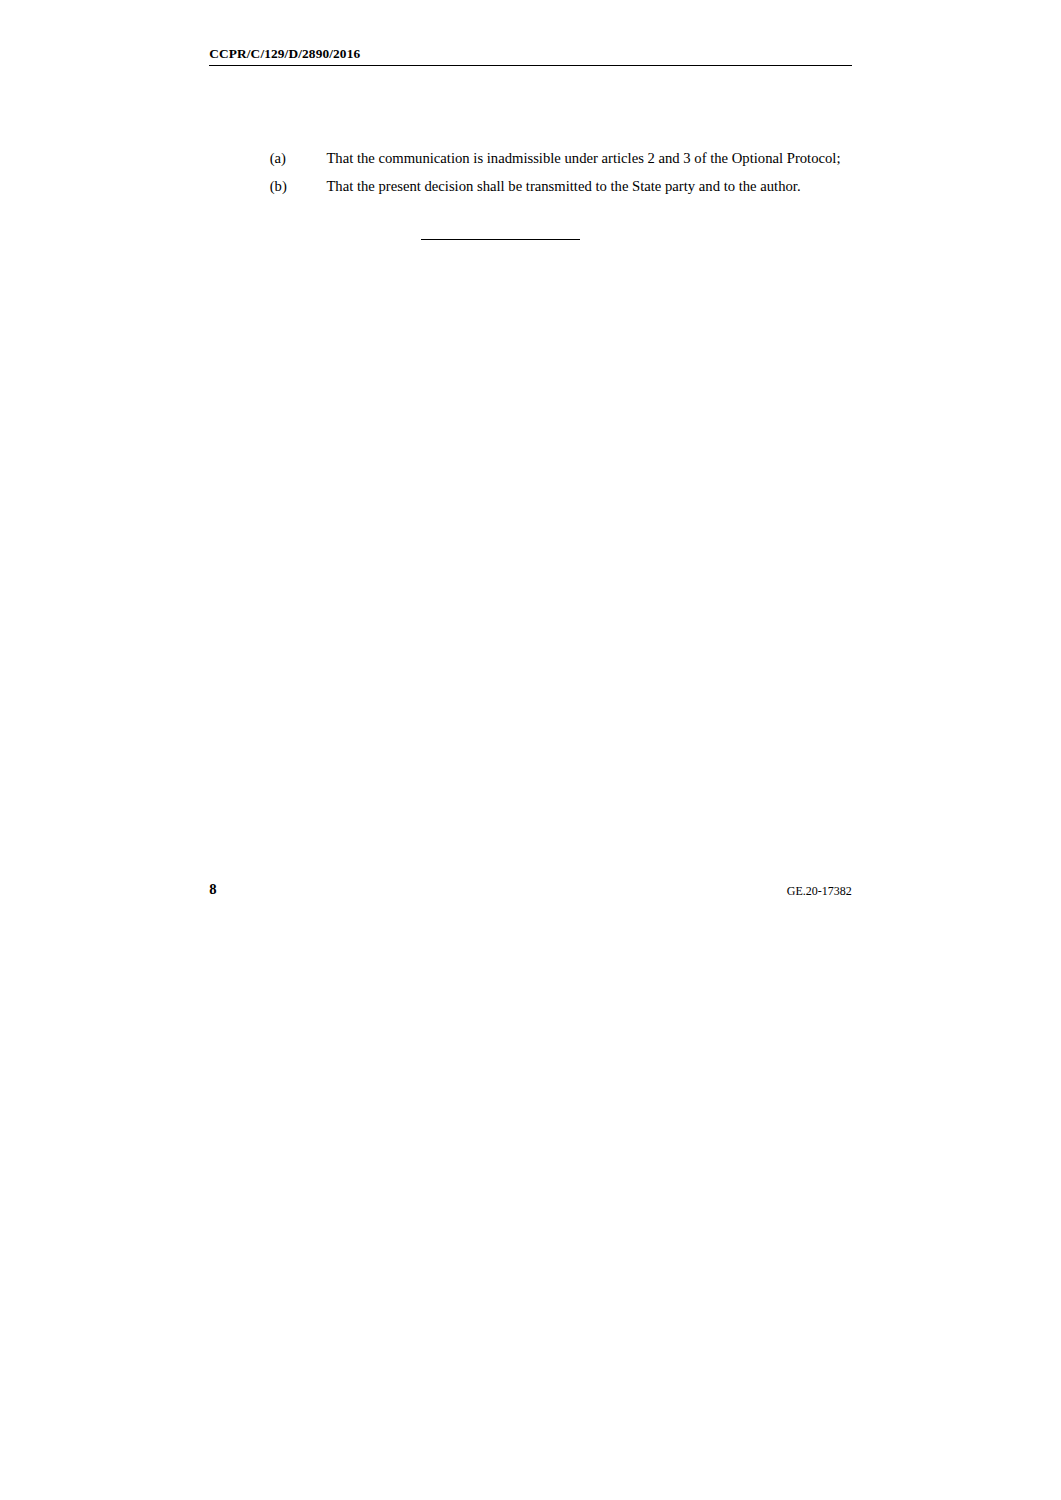CCPR/C/129/D/2890/2016
(a) That the communication is inadmissible under articles 2 and 3 of the Optional Protocol;
(b) That the present decision shall be transmitted to the State party and to the author.
8 GE.20-17382